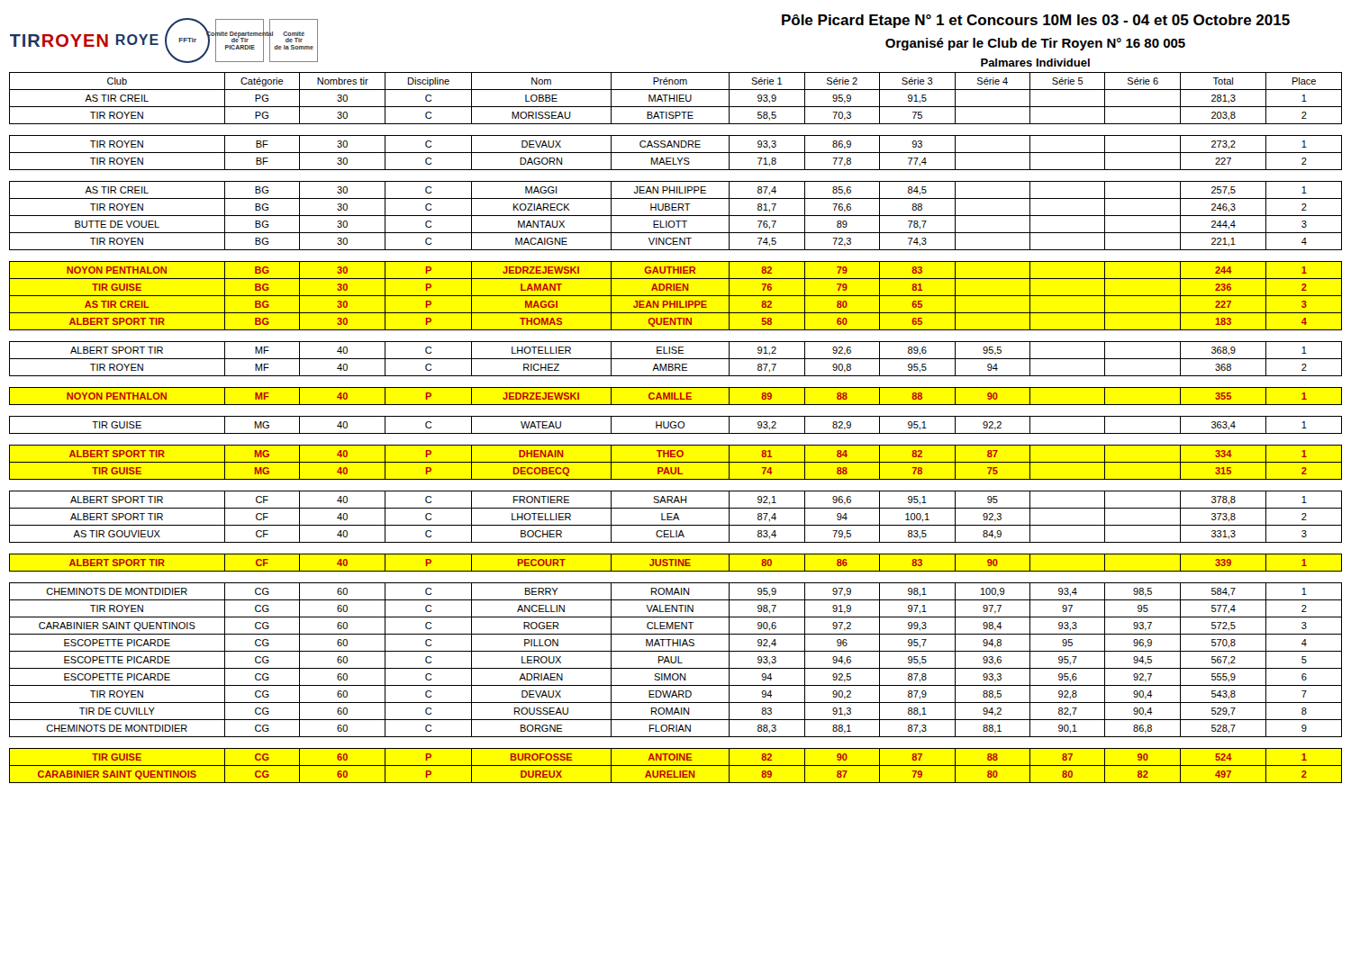| TIR ROYEN ROYE FFTir Comité Départemental de Tir PICARDIE Comité de Tir de la Somme | Pôle Picard Etape N° 1 et Concours 10M les 03 - 04 et 05 Octobre 2015 |
| Organisé par le Club de Tir Royen N° 16 80 005 |
| Palmares Individuel |
| Club | Catégorie | Nombres tir | Discipline | Nom | Prénom | Série 1 | Série 2 | Série 3 | Série 4 | Série 5 | Série 6 | Total | Place |
| AS TIR CREIL | PG | 30 | C | LOBBE | MATHIEU | 93,9 | 95,9 | 91,5 | | | | 281,3 | 1 |
| TIR ROYEN | PG | 30 | C | MORISSEAU | BATISPTE | 58,5 | 70,3 | 75 | | | | 203,8 | 2 |
| TIR ROYEN | BF | 30 | C | DEVAUX | CASSANDRE | 93,3 | 86,9 | 93 | | | | 273,2 | 1 |
| TIR ROYEN | BF | 30 | C | DAGORN | MAELYS | 71,8 | 77,8 | 77,4 | | | | 227 | 2 |
| AS TIR CREIL | BG | 30 | C | MAGGI | JEAN PHILIPPE | 87,4 | 85,6 | 84,5 | | | | 257,5 | 1 |
| TIR ROYEN | BG | 30 | C | KOZIARECK | HUBERT | 81,7 | 76,6 | 88 | | | | 246,3 | 2 |
| BUTTE DE VOUEL | BG | 30 | C | MANTAUX | ELIOTT | 76,7 | 89 | 78,7 | | | | 244,4 | 3 |
| TIR ROYEN | BG | 30 | C | MACAIGNE | VINCENT | 74,5 | 72,3 | 74,3 | | | | 221,1 | 4 |
| NOYON PENTHALON | BG | 30 | P | JEDRZEJEWSKI | GAUTHIER | 82 | 79 | 83 | | | | 244 | 1 |
| TIR GUISE | BG | 30 | P | LAMANT | ADRIEN | 76 | 79 | 81 | | | | 236 | 2 |
| AS TIR CREIL | BG | 30 | P | MAGGI | JEAN PHILIPPE | 82 | 80 | 65 | | | | 227 | 3 |
| ALBERT SPORT TIR | BG | 30 | P | THOMAS | QUENTIN | 58 | 60 | 65 | | | | 183 | 4 |
| ALBERT SPORT TIR | MF | 40 | C | LHOTELLIER | ELISE | 91,2 | 92,6 | 89,6 | 95,5 | | | 368,9 | 1 |
| TIR ROYEN | MF | 40 | C | RICHEZ | AMBRE | 87,7 | 90,8 | 95,5 | 94 | | | 368 | 2 |
| NOYON PENTHALON | MF | 40 | P | JEDRZEJEWSKI | CAMILLE | 89 | 88 | 88 | 90 | | | 355 | 1 |
| TIR GUISE | MG | 40 | C | WATEAU | HUGO | 93,2 | 82,9 | 95,1 | 92,2 | | | 363,4 | 1 |
| ALBERT SPORT TIR | MG | 40 | P | DHENAIN | THEO | 81 | 84 | 82 | 87 | | | 334 | 1 |
| TIR GUISE | MG | 40 | P | DECOBECQ | PAUL | 74 | 88 | 78 | 75 | | | 315 | 2 |
| ALBERT SPORT TIR | CF | 40 | C | FRONTIERE | SARAH | 92,1 | 96,6 | 95,1 | 95 | | | 378,8 | 1 |
| ALBERT SPORT TIR | CF | 40 | C | LHOTELLIER | LEA | 87,4 | 94 | 100,1 | 92,3 | | | 373,8 | 2 |
| AS TIR GOUVIEUX | CF | 40 | C | BOCHER | CELIA | 83,4 | 79,5 | 83,5 | 84,9 | | | 331,3 | 3 |
| ALBERT SPORT TIR | CF | 40 | P | PECOURT | JUSTINE | 80 | 86 | 83 | 90 | | | 339 | 1 |
| CHEMINOTS DE MONTDIDIER | CG | 60 | C | BERRY | ROMAIN | 95,9 | 97,9 | 98,1 | 100,9 | 93,4 | 98,5 | 584,7 | 1 |
| TIR ROYEN | CG | 60 | C | ANCELLIN | VALENTIN | 98,7 | 91,9 | 97,1 | 97,7 | 97 | 95 | 577,4 | 2 |
| CARABINIER SAINT QUENTINOIS | CG | 60 | C | ROGER | CLEMENT | 90,6 | 97,2 | 99,3 | 98,4 | 93,3 | 93,7 | 572,5 | 3 |
| ESCOPETTE PICARDE | CG | 60 | C | PILLON | MATTHIAS | 92,4 | 96 | 95,7 | 94,8 | 95 | 96,9 | 570,8 | 4 |
| ESCOPETTE PICARDE | CG | 60 | C | LEROUX | PAUL | 93,3 | 94,6 | 95,5 | 93,6 | 95,7 | 94,5 | 567,2 | 5 |
| ESCOPETTE PICARDE | CG | 60 | C | ADRIAEN | SIMON | 94 | 92,5 | 87,8 | 93,3 | 95,6 | 92,7 | 555,9 | 6 |
| TIR ROYEN | CG | 60 | C | DEVAUX | EDWARD | 94 | 90,2 | 87,9 | 88,5 | 92,8 | 90,4 | 543,8 | 7 |
| TIR DE CUVILLY | CG | 60 | C | ROUSSEAU | ROMAIN | 83 | 91,3 | 88,1 | 94,2 | 82,7 | 90,4 | 529,7 | 8 |
| CHEMINOTS DE MONTDIDIER | CG | 60 | C | BORGNE | FLORIAN | 88,3 | 88,1 | 87,3 | 88,1 | 90,1 | 86,8 | 528,7 | 9 |
| TIR GUISE | CG | 60 | P | BUROFOSSE | ANTOINE | 82 | 90 | 87 | 88 | 87 | 90 | 524 | 1 |
| CARABINIER SAINT QUENTINOIS | CG | 60 | P | DUREUX | AURELIEN | 89 | 87 | 79 | 80 | 80 | 82 | 497 | 2 |